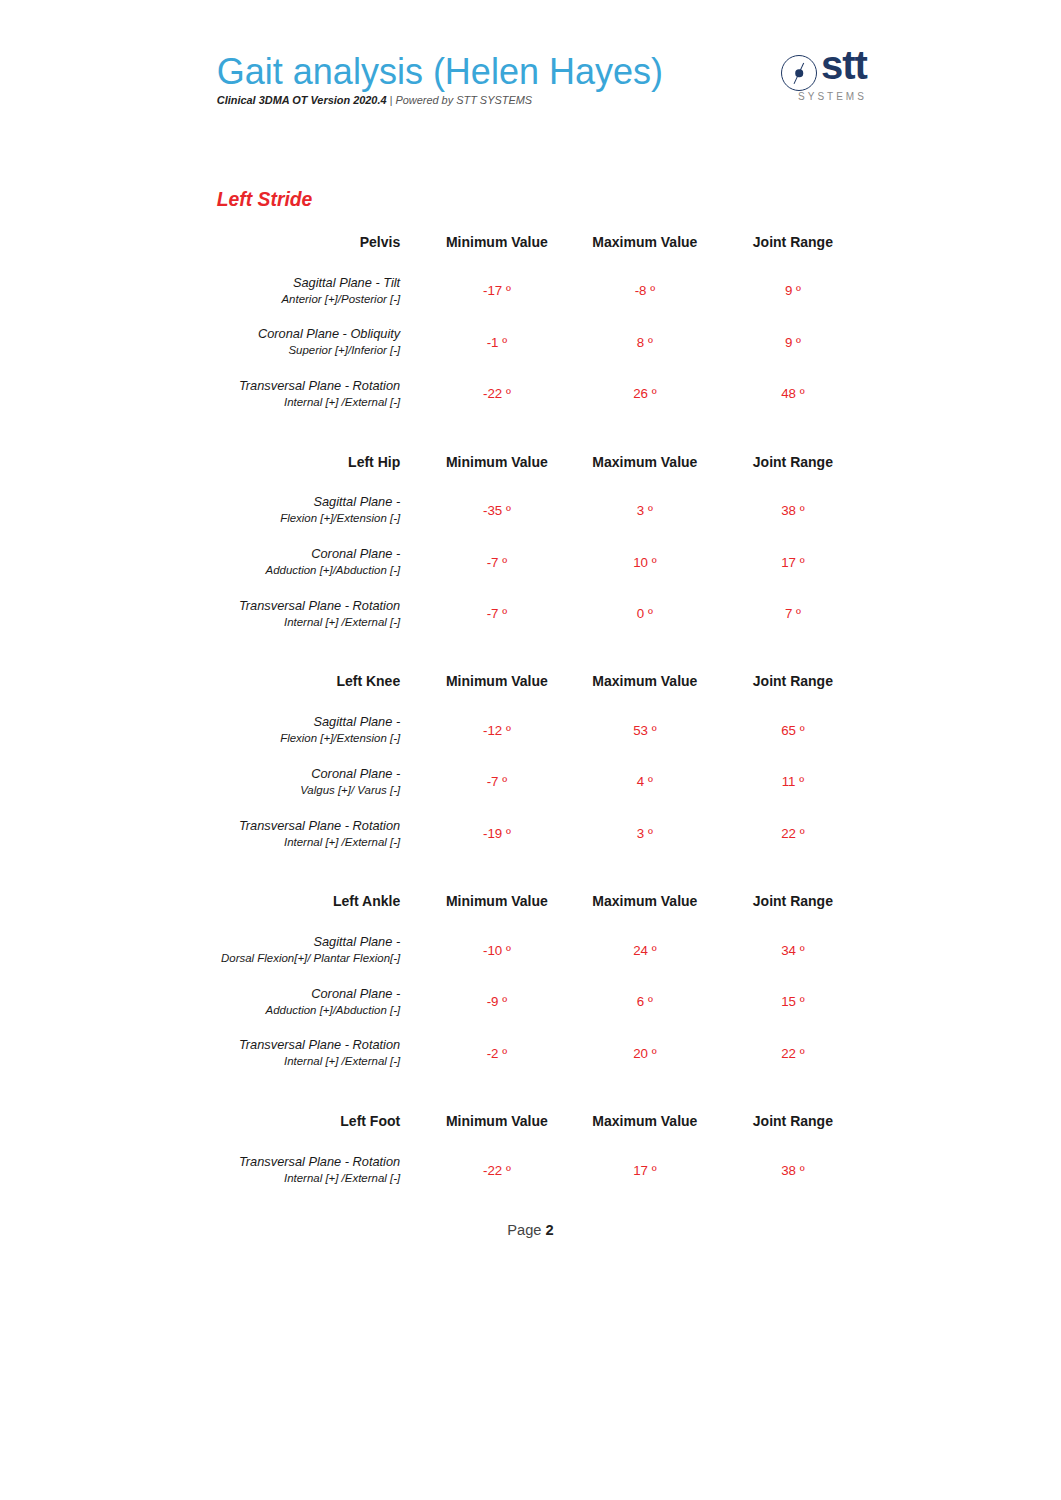stt
SYSTEMS
Gait analysis (Helen Hayes)
Clinical 3DMA OT Version 2020.4 | Powered by STT SYSTEMS
Left Stride
| Pelvis | Minimum Value | Maximum Value | Joint Range |
| --- | --- | --- | --- |
| Sagittal Plane - Tilt Anterior [+]/Posterior [-] | -17 º | -8 º | 9 º |
| Coronal Plane - Obliquity Superior [+]/Inferior [-] | -1 º | 8 º | 9 º |
| Transversal Plane - Rotation Internal [+] /External [-] | -22 º | 26 º | 48 º |
| Left Hip | Minimum Value | Maximum Value | Joint Range |
| --- | --- | --- | --- |
| Sagittal Plane - Flexion [+]/Extension [-] | -35 º | 3 º | 38 º |
| Coronal Plane - Adduction [+]/Abduction [-] | -7 º | 10 º | 17 º |
| Transversal Plane - Rotation Internal [+] /External [-] | -7 º | 0 º | 7 º |
| Left Knee | Minimum Value | Maximum Value | Joint Range |
| --- | --- | --- | --- |
| Sagittal Plane - Flexion [+]/Extension [-] | -12 º | 53 º | 65 º |
| Coronal Plane - Valgus [+]/ Varus [-] | -7 º | 4 º | 11 º |
| Transversal Plane - Rotation Internal [+] /External [-] | -19 º | 3 º | 22 º |
| Left Ankle | Minimum Value | Maximum Value | Joint Range |
| --- | --- | --- | --- |
| Sagittal Plane - Dorsal Flexion[+]/ Plantar Flexion[-] | -10 º | 24 º | 34 º |
| Coronal Plane - Adduction [+]/Abduction [-] | -9 º | 6 º | 15 º |
| Transversal Plane - Rotation Internal [+] /External [-] | -2 º | 20 º | 22 º |
| Left Foot | Minimum Value | Maximum Value | Joint Range |
| --- | --- | --- | --- |
| Transversal Plane - Rotation Internal [+] /External [-] | -22 º | 17 º | 38 º |
Page 2